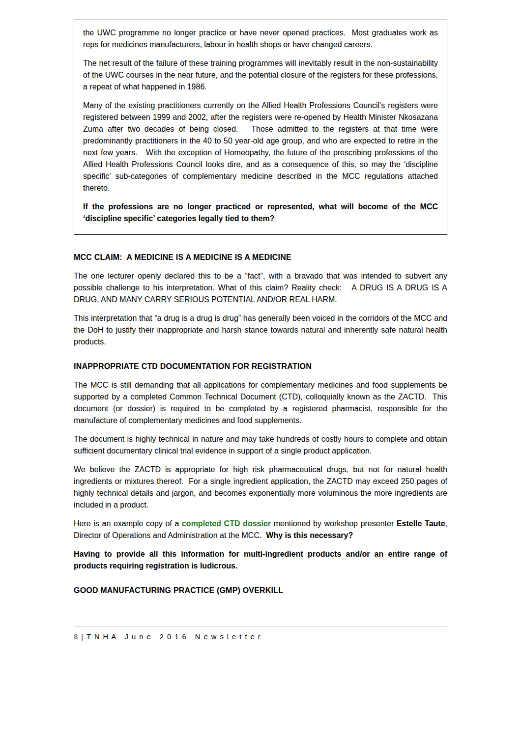the UWC programme no longer practice or have never opened practices. Most graduates work as reps for medicines manufacturers, labour in health shops or have changed careers.
The net result of the failure of these training programmes will inevitably result in the non-sustainability of the UWC courses in the near future, and the potential closure of the registers for these professions, a repeat of what happened in 1986.
Many of the existing practitioners currently on the Allied Health Professions Council’s registers were registered between 1999 and 2002, after the registers were re-opened by Health Minister Nkosazana Zuma after two decades of being closed. Those admitted to the registers at that time were predominantly practitioners in the 40 to 50 year-old age group, and who are expected to retire in the next few years. With the exception of Homeopathy, the future of the prescribing professions of the Allied Health Professions Council looks dire, and as a consequence of this, so may the ‘discipline specific’ sub-categories of complementary medicine described in the MCC regulations attached thereto.
If the professions are no longer practiced or represented, what will become of the MCC ‘discipline specific’ categories legally tied to them?
MCC Claim: A Medicine is a Medicine is a Medicine
The one lecturer openly declared this to be a “fact”, with a bravado that was intended to subvert any possible challenge to his interpretation. What of this claim? Reality check: A DRUG IS A DRUG IS A DRUG, AND MANY CARRY SERIOUS POTENTIAL AND/OR REAL HARM.
This interpretation that “a drug is a drug is drug” has generally been voiced in the corridors of the MCC and the DoH to justify their inappropriate and harsh stance towards natural and inherently safe natural health products.
Inappropriate CTD Documentation for Registration
The MCC is still demanding that all applications for complementary medicines and food supplements be supported by a completed Common Technical Document (CTD), colloquially known as the ZACTD. This document (or dossier) is required to be completed by a registered pharmacist, responsible for the manufacture of complementary medicines and food supplements.
The document is highly technical in nature and may take hundreds of costly hours to complete and obtain sufficient documentary clinical trial evidence in support of a single product application.
We believe the ZACTD is appropriate for high risk pharmaceutical drugs, but not for natural health ingredients or mixtures thereof. For a single ingredient application, the ZACTD may exceed 250 pages of highly technical details and jargon, and becomes exponentially more voluminous the more ingredients are included in a product.
Here is an example copy of a completed CTD dossier mentioned by workshop presenter Estelle Taute, Director of Operations and Administration at the MCC. Why is this necessary?
Having to provide all this information for multi-ingredient products and/or an entire range of products requiring registration is ludicrous.
Good Manufacturing Practice (GMP) Overkill
8 | T N H A J u n e 2 0 1 6 N e w s l e t t e r